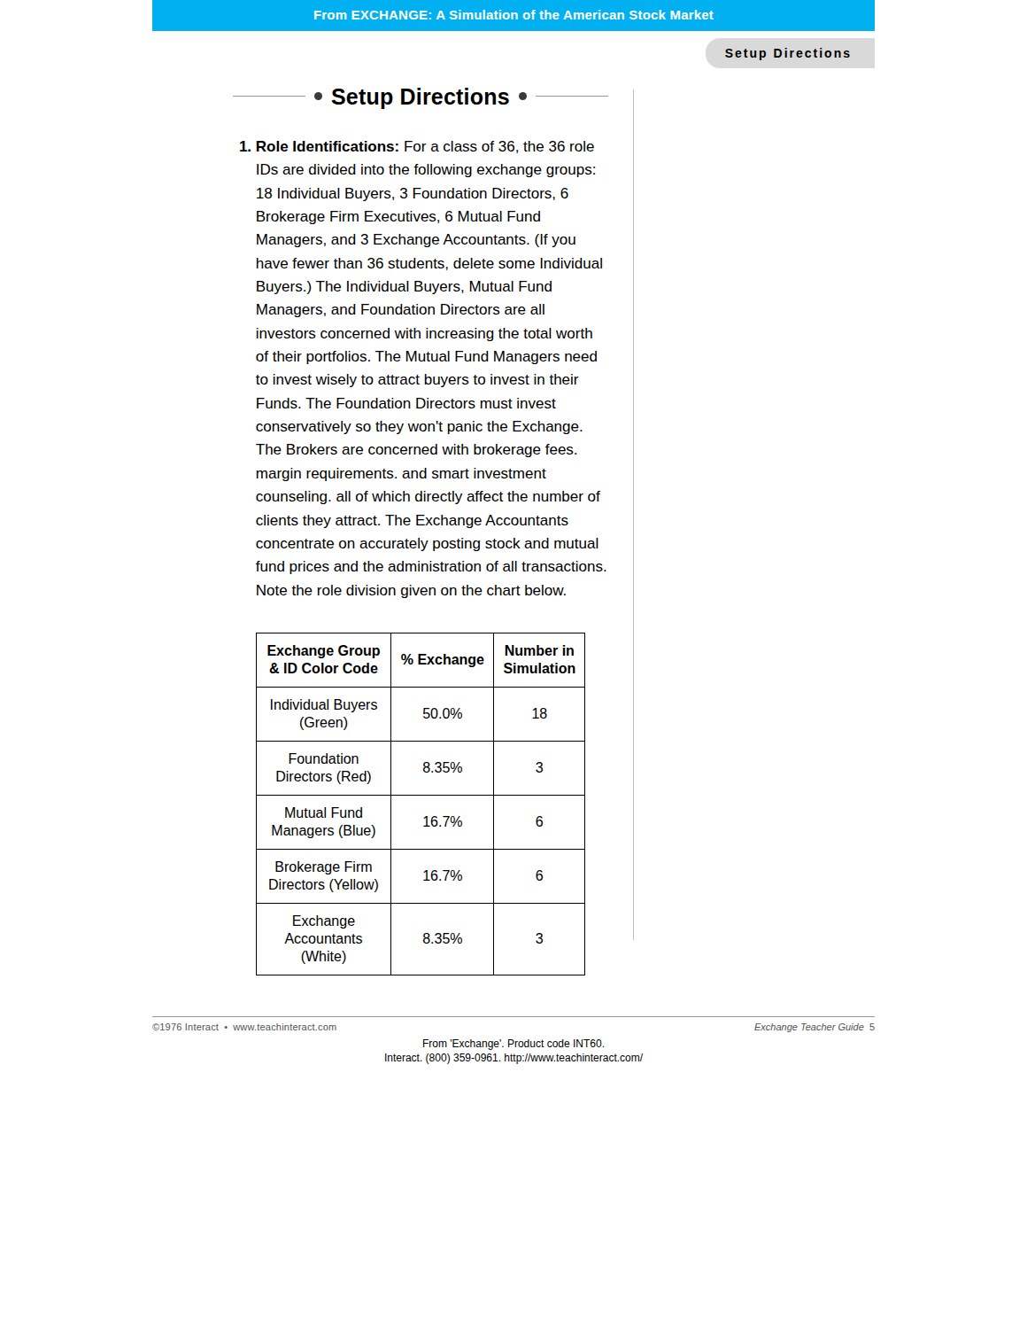From EXCHANGE: A Simulation of the American Stock Market
Setup Directions
Setup Directions
Role Identifications: For a class of 36, the 36 role IDs are divided into the following exchange groups: 18 Individual Buyers, 3 Foundation Directors, 6 Brokerage Firm Executives, 6 Mutual Fund Managers, and 3 Exchange Accountants. (If you have fewer than 36 students, delete some Individual Buyers.) The Individual Buyers, Mutual Fund Managers, and Foundation Directors are all investors concerned with increasing the total worth of their portfolios. The Mutual Fund Managers need to invest wisely to attract buyers to invest in their Funds. The Foundation Directors must invest conservatively so they won't panic the Exchange. The Brokers are concerned with brokerage fees. margin requirements. and smart investment counseling. all of which directly affect the number of clients they attract. The Exchange Accountants concentrate on accurately posting stock and mutual fund prices and the administration of all transactions. Note the role division given on the chart below.
| Exchange Group & ID Color Code | % Exchange | Number in Simulation |
| --- | --- | --- |
| Individual Buyers (Green) | 50.0% | 18 |
| Foundation Directors (Red) | 8.35% | 3 |
| Mutual Fund Managers (Blue) | 16.7% | 6 |
| Brokerage Firm Directors (Yellow) | 16.7% | 6 |
| Exchange Accountants (White) | 8.35% | 3 |
©1976 Interact•www.teachinteract.com
Exchange Teacher Guide 5
From 'Exchange'. Product code INT60.
Interact. (800) 359-0961. http://www.teachinteract.com/